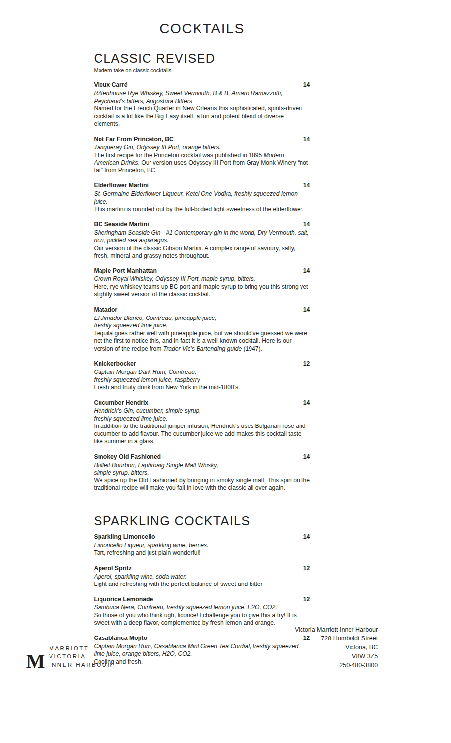Cocktails
Classic Revised
Modern take on classic cocktails.
Vieux Carré 14
Rittenhouse Rye Whiskey, Sweet Vermouth, B & B, Amaro Ramazzotti, Peychaud’s bitters, Angostura Bitters
Named for the French Quarter in New Orleans this sophisticated, spirits-driven cocktail is a lot like the Big Easy itself: a fun and potent blend of diverse elements.
Not Far From Princeton, BC 14
Tanqueray Gin, Odyssey III Port, orange bitters.
The first recipe for the Princeton cocktail was published in 1895 Modern American Drinks. Our version uses Odyssey III Port from Gray Monk Winery “not far” from Princeton, BC.
Elderflower Martini 14
St. Germaine Elderflower Liqueur, Ketel One Vodka, freshly squeezed lemon juice.
This martini is rounded out by the full-bodied light sweetness of the elderflower.
BC Seaside Martini 14
Sheringham Seaside Gin - #1 Contemporary gin in the world, Dry Vermouth, salt, nori, pickled sea asparagus.
Our version of the classic Gibson Martini. A complex range of savoury, salty, fresh, mineral and grassy notes throughout.
Maple Port Manhattan 14
Crown Royal Whiskey, Odyssey III Port, maple syrup, bitters.
Here, rye whiskey teams up BC port and maple syrup to bring you this strong yet slightly sweet version of the classic cocktail.
Matador 14
El Jimador Blanco, Cointreau, pineapple juice,
freshly squeezed lime juice.
Tequila goes rather well with pineapple juice, but we should’ve guessed we were not the first to notice this, and in fact it is a well-known cocktail. Here is our version of the recipe from Trader Vic’s Bartending guide (1947).
Knickerbocker 12
Captain Morgan Dark Rum, Cointreau,
freshly squeezed lemon juice, raspberry.
Fresh and fruity drink from New York in the mid-1800’s.
Cucumber Hendrix 14
Hendrick’s Gin, cucumber, simple syrup,
freshly squeezed lime juice.
In addition to the traditional juniper infusion, Hendrick’s uses Bulgarian rose and cucumber to add flavour. The cucumber juice we add makes this cocktail taste like summer in a glass.
Smokey Old Fashioned 14
Bulleit Bourbon, Laphroaig Single Malt Whisky,
simple syrup, bitters.
We spice up the Old Fashioned by bringing in smoky single malt. This spin on the traditional recipe will make you fall in love with the classic all over again.
Sparkling Cocktails
Sparkling Limoncello 14
Limoncello Liqueur, sparkling wine, berries.
Tart, refreshing and just plain wonderful!
Aperol Spritz 12
Aperol, sparkling wine, soda water.
Light and refreshing with the perfect balance of sweet and bitter
Liquorice Lemonade 12
Sambuca Nera, Cointreau, freshly squeezed lemon juice. H2O, CO2.
So those of you who think ugh, licorice! I challenge you to give this a try! It is sweet with a deep flavor, complemented by fresh lemon and orange.
Casablanca Mojito 12
Captain Morgan Rum, Casablanca Mint Green Tea Cordial, freshly squeezed lime juice, orange bitters, H2O, CO2.
Cooling and fresh.
M
Marriott
Victoria
Inner Harbour
Victoria Marriott Inner Harbour
728 Humboldt Street
Victoria, BC
V8W 3Z5
250-480-3800